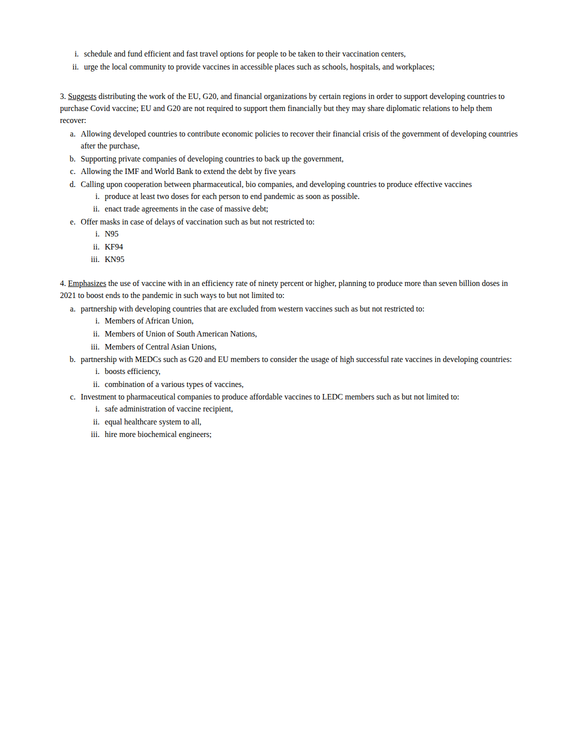schedule and fund efficient and fast travel options for people to be taken to their vaccination centers,
urge the local community to provide vaccines in accessible places such as schools, hospitals, and workplaces;
3. Suggests distributing the work of the EU, G20, and financial organizations by certain regions in order to support developing countries to purchase Covid vaccine; EU and G20 are not required to support them financially but they may share diplomatic relations to help them recover:
Allowing developed countries to contribute economic policies to recover their financial crisis of the government of developing countries after the purchase,
Supporting private companies of developing countries to back up the government,
Allowing the IMF and World Bank to extend the debt by five years
Calling upon cooperation between pharmaceutical, bio companies, and developing countries to produce effective vaccines
produce at least two doses for each person to end pandemic as soon as possible.
enact trade agreements in the case of massive debt;
Offer masks in case of delays of vaccination such as but not restricted to:
N95
KF94
KN95
4. Emphasizes the use of vaccine with in an efficiency rate of ninety percent or higher, planning to produce more than seven billion doses in 2021 to boost ends to the pandemic in such ways to but not limited to:
partnership with developing countries that are excluded from western vaccines such as but not restricted to:
Members of African Union,
Members of Union of South American Nations,
Members of Central Asian Unions,
partnership with MEDCs such as G20 and EU members to consider the usage of high successful rate vaccines in developing countries:
boosts efficiency,
combination of a various types of vaccines,
Investment to pharmaceutical companies to produce affordable vaccines to LEDC members such as but not limited to:
safe administration of vaccine recipient,
equal healthcare system to all,
hire more biochemical engineers;